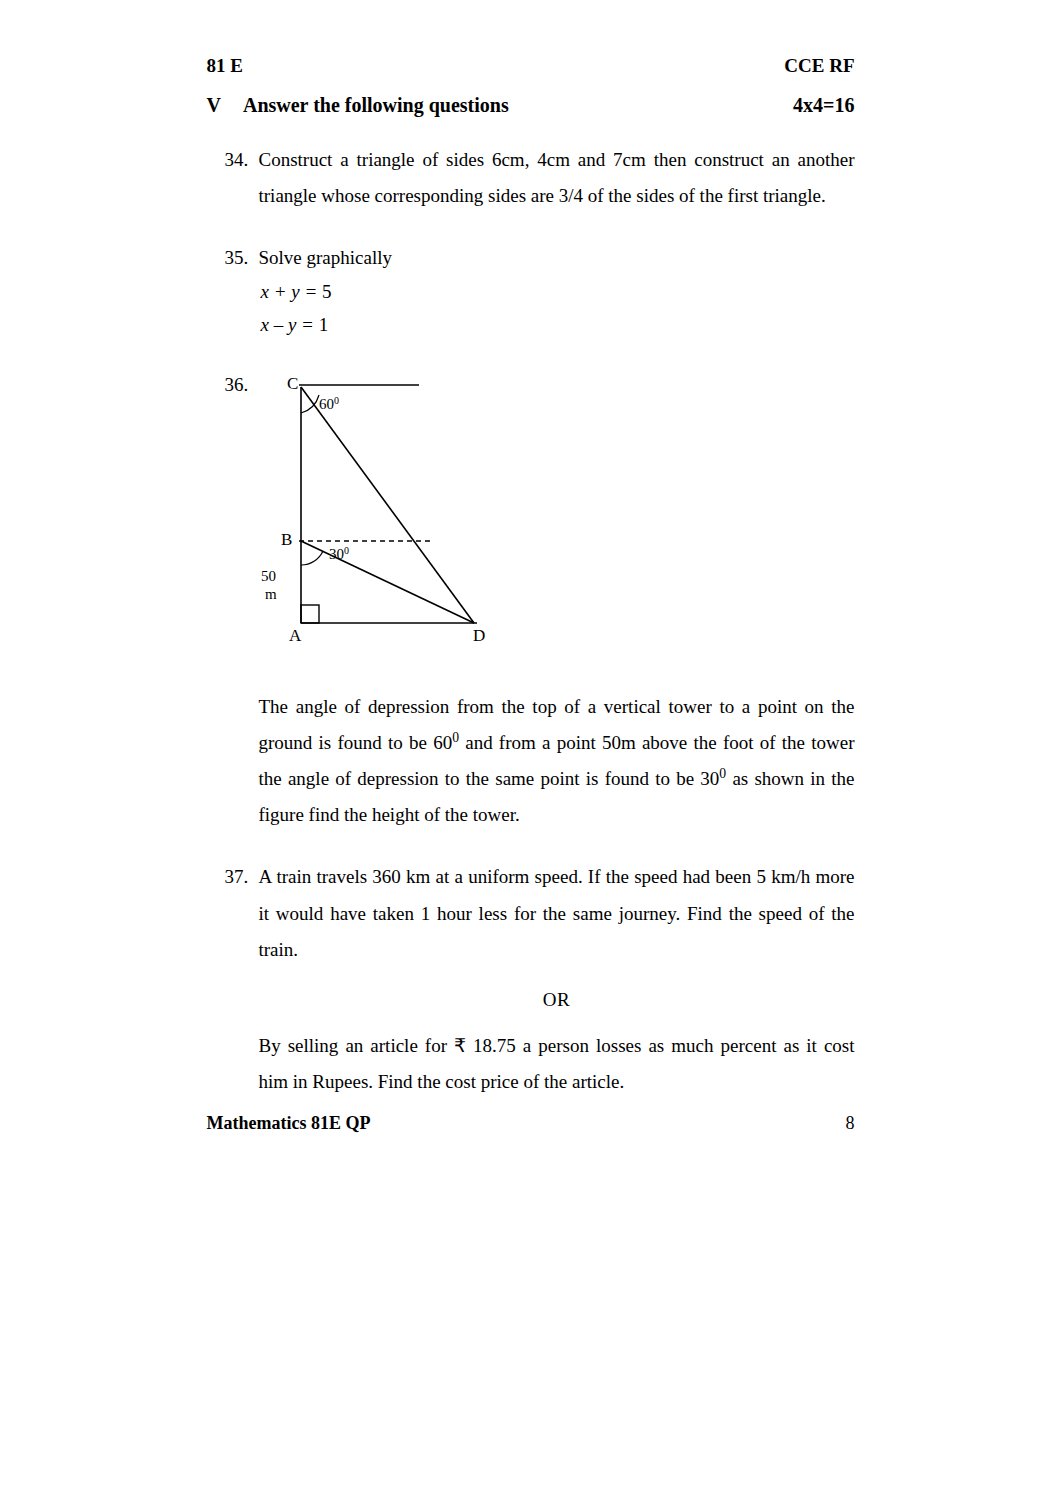81 E CCE RF
VAnswer the following questions 4x4=16
34.
Construct a triangle of sides 6cm, 4cm and 7cm then construct an another triangle whose corresponding sides are 3/4 of the sides of the first triangle.
35.
Solve graphically
x + y = 5
x – y = 1
36.
C 600 B 300 50 m A D
The angle of depression from the top of a vertical tower to a point on the ground is found to be 600 and from a point 50m above the foot of the tower the angle of depression to the same point is found to be 300 as shown in the figure find the height of the tower.
37.
A train travels 360 km at a uniform speed. If the speed had been 5 km/h more it would have taken 1 hour less for the same journey. Find the speed of the train.
OR
By selling an article for ₹ 18.75 a person losses as much percent as it cost him in Rupees. Find the cost price of the article.
Mathematics 81E QP 8